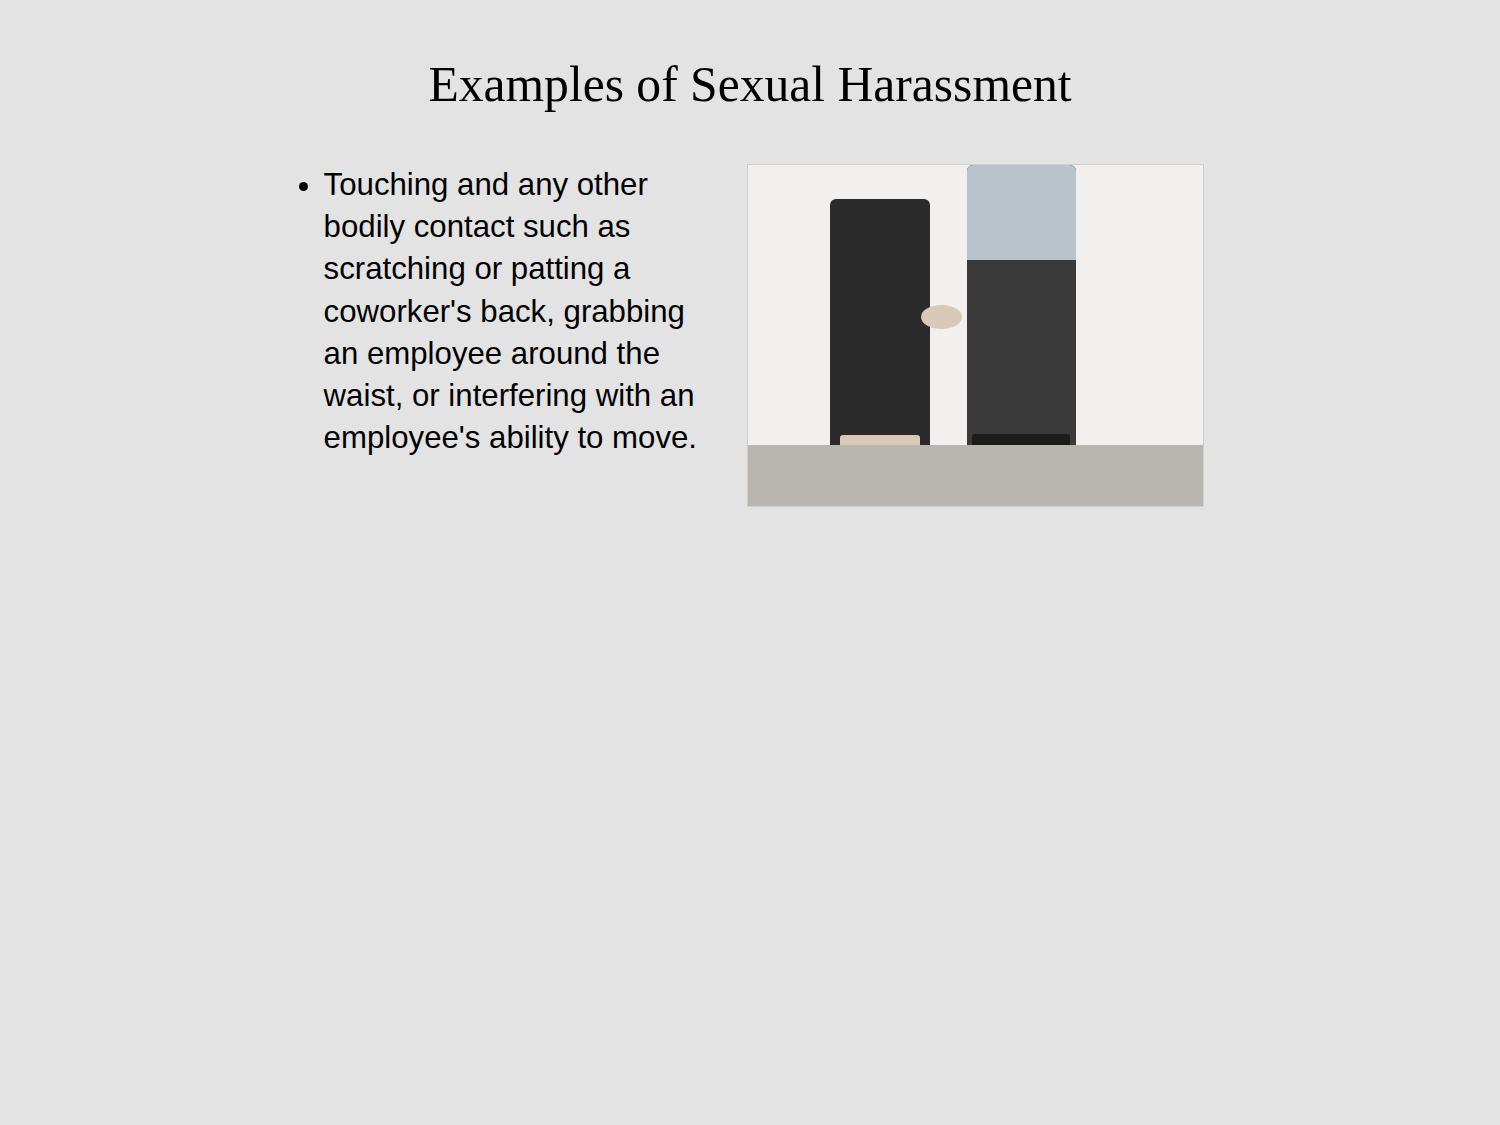Examples of Sexual Harassment
Touching and any other bodily contact such as scratching or patting a coworker's back, grabbing an employee around the waist, or interfering with an employee's ability to move.